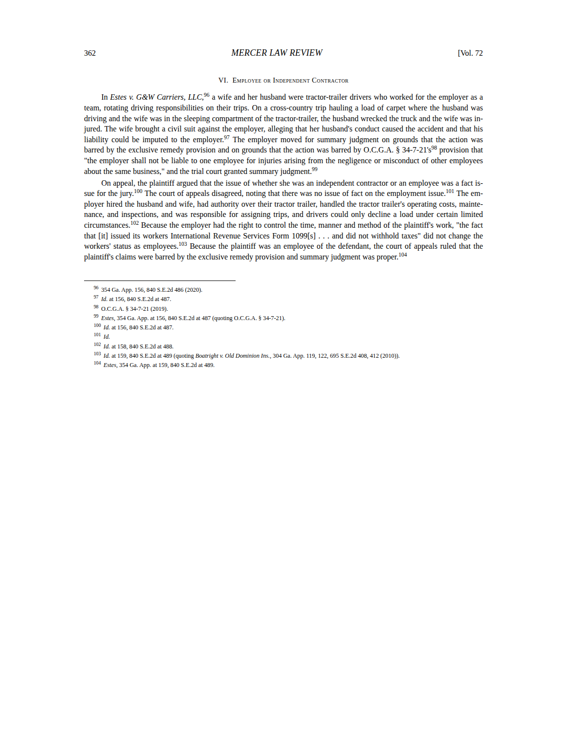362 MERCER LAW REVIEW [Vol. 72
VI. Employee or Independent Contractor
In Estes v. G&W Carriers, LLC,96 a wife and her husband were tractor-trailer drivers who worked for the employer as a team, rotating driving responsibilities on their trips. On a cross-country trip hauling a load of carpet where the husband was driving and the wife was in the sleeping compartment of the tractor-trailer, the husband wrecked the truck and the wife was injured. The wife brought a civil suit against the employer, alleging that her husband's conduct caused the accident and that his liability could be imputed to the employer.97 The employer moved for summary judgment on grounds that the action was barred by the exclusive remedy provision and on grounds that the action was barred by O.C.G.A. § 34-7-21's98 provision that "the employer shall not be liable to one employee for injuries arising from the negligence or misconduct of other employees about the same business," and the trial court granted summary judgment.99
On appeal, the plaintiff argued that the issue of whether she was an independent contractor or an employee was a fact issue for the jury.100 The court of appeals disagreed, noting that there was no issue of fact on the employment issue.101 The employer hired the husband and wife, had authority over their tractor trailer, handled the tractor trailer's operating costs, maintenance, and inspections, and was responsible for assigning trips, and drivers could only decline a load under certain limited circumstances.102 Because the employer had the right to control the time, manner and method of the plaintiff's work, "the fact that [it] issued its workers International Revenue Services Form 1099[s] . . . and did not withhold taxes" did not change the workers' status as employees.103 Because the plaintiff was an employee of the defendant, the court of appeals ruled that the plaintiff's claims were barred by the exclusive remedy provision and summary judgment was proper.104
96 354 Ga. App. 156, 840 S.E.2d 486 (2020).
97 Id. at 156, 840 S.E.2d at 487.
98 O.C.G.A. § 34-7-21 (2019).
99 Estes, 354 Ga. App. at 156, 840 S.E.2d at 487 (quoting O.C.G.A. § 34-7-21).
100 Id. at 156, 840 S.E.2d at 487.
101 Id.
102 Id. at 158, 840 S.E.2d at 488.
103 Id. at 159, 840 S.E.2d at 489 (quoting Boatright v. Old Dominion Ins., 304 Ga. App. 119, 122, 695 S.E.2d 408, 412 (2010)).
104 Estes, 354 Ga. App. at 159, 840 S.E.2d at 489.